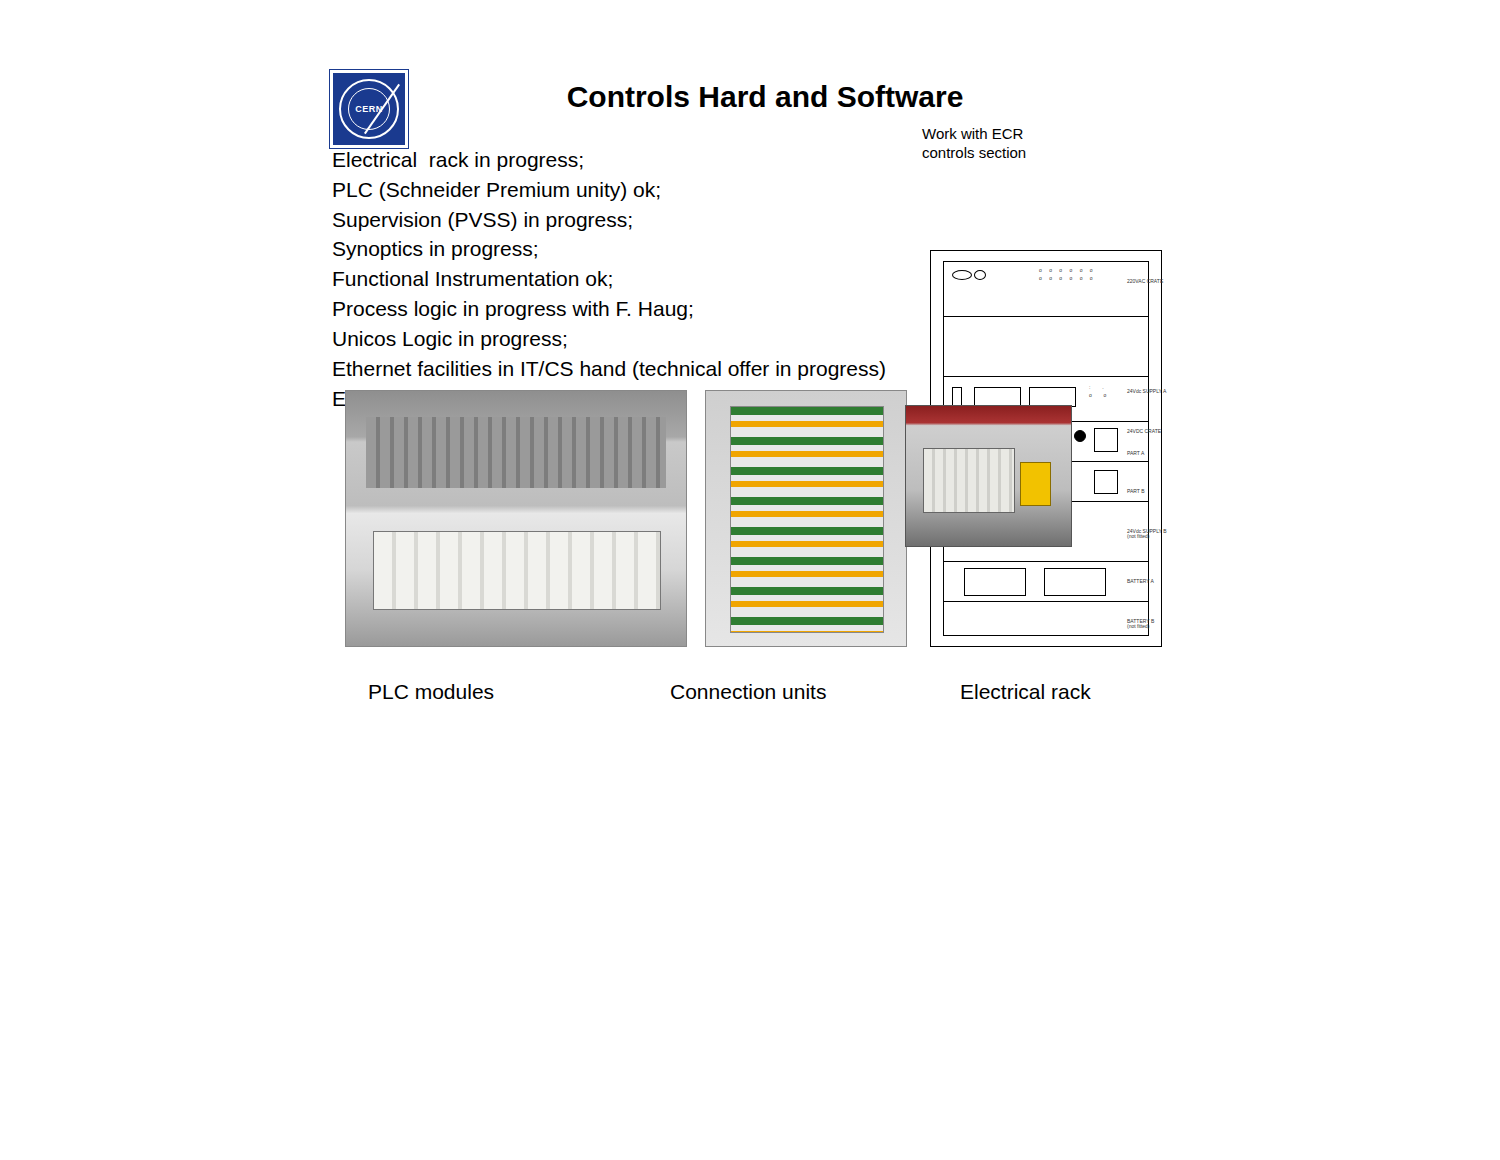CERN
Controls Hard and Software
Work with ECR
controls section
Electrical rack in progress;
PLC (Schneider Premium unity) ok;
Supervision (PVSS) in progress;
Synoptics in progress;
Functional Instrumentation ok;
Process logic in progress with F. Haug;
Unicos Logic in progress;
Ethernet facilities in IT/CS hand (technical offer in progress)
Electricity facilities in TS/EL hand;
o o o o o o
o o o o o o
: .
o o
oo|oo|oo|oo
o o o
220VAC CRATE
24Vdc SUPPLY A
24VDC CRATE
PART A
PART B
24Vdc SUPPLY B
(not fitted)
BATTERY A
BATTERY B
(not fitted)
PLC modules
Connection units
Electrical rack